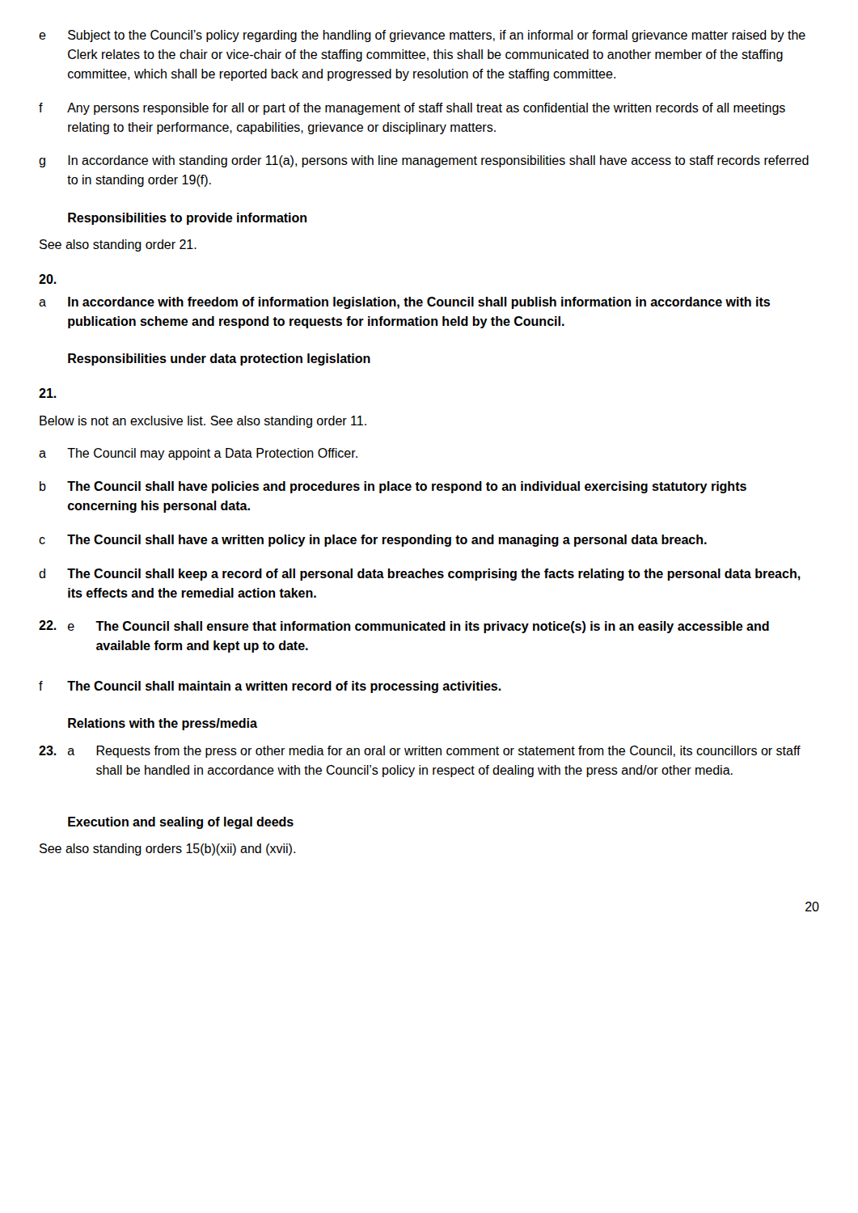e
Subject to the Council’s policy regarding the handling of grievance matters, if an informal or formal grievance matter raised by the Clerk relates to the chair or vice-chair of the staffing committee, this shall be communicated to another member of the staffing committee, which shall be reported back and progressed by resolution of the staffing committee.
f
Any persons responsible for all or part of the management of staff shall treat as confidential the written records of all meetings relating to their performance, capabilities, grievance or disciplinary matters.
g
In accordance with standing order 11(a), persons with line management responsibilities shall have access to staff records referred to in standing order 19(f).
Responsibilities to provide information
See also standing order 21.
20.
a
In accordance with freedom of information legislation, the Council shall publish information in accordance with its publication scheme and respond to requests for information held by the Council.
Responsibilities under data protection legislation
21.
Below is not an exclusive list. See also standing order 11.
a
The Council may appoint a Data Protection Officer.
b
The Council shall have policies and procedures in place to respond to an individual exercising statutory rights concerning his personal data.
c
The Council shall have a written policy in place for responding to and managing a personal data breach.
d
The Council shall keep a record of all personal data breaches comprising the facts relating to the personal data breach, its effects and the remedial action taken.
e
The Council shall ensure that information communicated in its privacy notice(s) is in an easily accessible and available form and kept up to date.
22.
f
The Council shall maintain a written record of its processing activities.
Relations with the press/media
23.
a
Requests from the press or other media for an oral or written comment or statement from the Council, its councillors or staff shall be handled in accordance with the Council’s policy in respect of dealing with the press and/or other media.
Execution and sealing of legal deeds
See also standing orders 15(b)(xii) and (xvii).
20